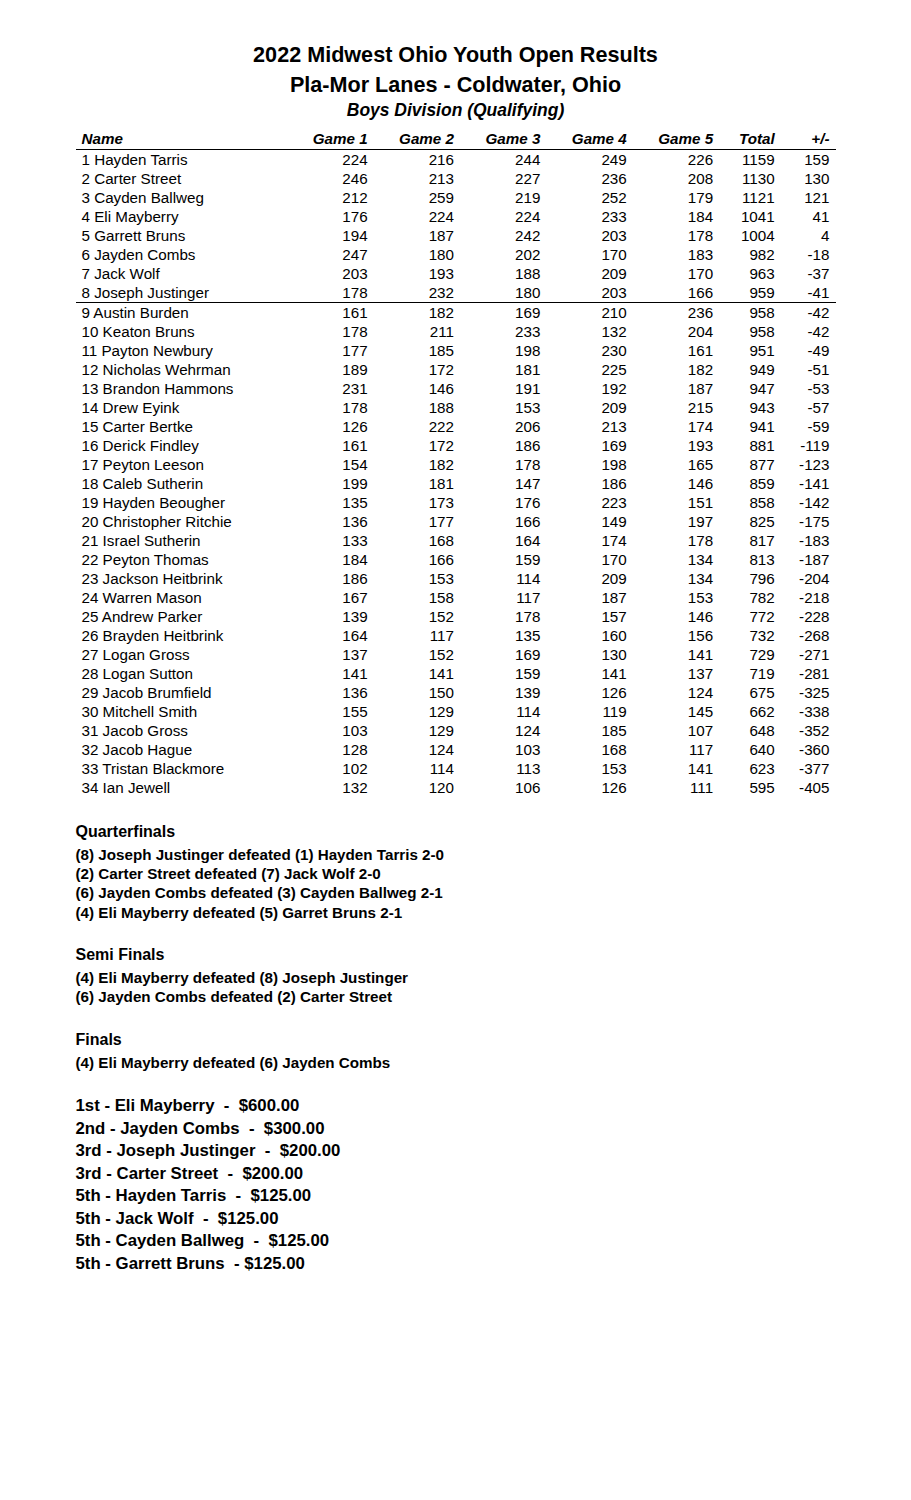2022 Midwest Ohio Youth Open Results
Pla-Mor Lanes - Coldwater, Ohio
Boys Division (Qualifying)
| Name | Game 1 | Game 2 | Game 3 | Game 4 | Game 5 | Total | +/- |
| --- | --- | --- | --- | --- | --- | --- | --- |
| 1 Hayden Tarris | 224 | 216 | 244 | 249 | 226 | 1159 | 159 |
| 2 Carter Street | 246 | 213 | 227 | 236 | 208 | 1130 | 130 |
| 3 Cayden Ballweg | 212 | 259 | 219 | 252 | 179 | 1121 | 121 |
| 4 Eli Mayberry | 176 | 224 | 224 | 233 | 184 | 1041 | 41 |
| 5 Garrett Bruns | 194 | 187 | 242 | 203 | 178 | 1004 | 4 |
| 6 Jayden Combs | 247 | 180 | 202 | 170 | 183 | 982 | -18 |
| 7 Jack Wolf | 203 | 193 | 188 | 209 | 170 | 963 | -37 |
| 8 Joseph Justinger | 178 | 232 | 180 | 203 | 166 | 959 | -41 |
| 9 Austin Burden | 161 | 182 | 169 | 210 | 236 | 958 | -42 |
| 10 Keaton Bruns | 178 | 211 | 233 | 132 | 204 | 958 | -42 |
| 11 Payton Newbury | 177 | 185 | 198 | 230 | 161 | 951 | -49 |
| 12 Nicholas Wehrman | 189 | 172 | 181 | 225 | 182 | 949 | -51 |
| 13 Brandon Hammons | 231 | 146 | 191 | 192 | 187 | 947 | -53 |
| 14 Drew Eyink | 178 | 188 | 153 | 209 | 215 | 943 | -57 |
| 15 Carter Bertke | 126 | 222 | 206 | 213 | 174 | 941 | -59 |
| 16 Derick Findley | 161 | 172 | 186 | 169 | 193 | 881 | -119 |
| 17 Peyton Leeson | 154 | 182 | 178 | 198 | 165 | 877 | -123 |
| 18 Caleb Sutherin | 199 | 181 | 147 | 186 | 146 | 859 | -141 |
| 19 Hayden Beougher | 135 | 173 | 176 | 223 | 151 | 858 | -142 |
| 20 Christopher Ritchie | 136 | 177 | 166 | 149 | 197 | 825 | -175 |
| 21 Israel Sutherin | 133 | 168 | 164 | 174 | 178 | 817 | -183 |
| 22 Peyton Thomas | 184 | 166 | 159 | 170 | 134 | 813 | -187 |
| 23 Jackson Heitbrink | 186 | 153 | 114 | 209 | 134 | 796 | -204 |
| 24 Warren Mason | 167 | 158 | 117 | 187 | 153 | 782 | -218 |
| 25 Andrew Parker | 139 | 152 | 178 | 157 | 146 | 772 | -228 |
| 26 Brayden Heitbrink | 164 | 117 | 135 | 160 | 156 | 732 | -268 |
| 27 Logan Gross | 137 | 152 | 169 | 130 | 141 | 729 | -271 |
| 28 Logan Sutton | 141 | 141 | 159 | 141 | 137 | 719 | -281 |
| 29 Jacob Brumfield | 136 | 150 | 139 | 126 | 124 | 675 | -325 |
| 30 Mitchell Smith | 155 | 129 | 114 | 119 | 145 | 662 | -338 |
| 31 Jacob Gross | 103 | 129 | 124 | 185 | 107 | 648 | -352 |
| 32 Jacob Hague | 128 | 124 | 103 | 168 | 117 | 640 | -360 |
| 33 Tristan Blackmore | 102 | 114 | 113 | 153 | 141 | 623 | -377 |
| 34 Ian Jewell | 132 | 120 | 106 | 126 | 111 | 595 | -405 |
Quarterfinals
(8) Joseph Justinger defeated (1) Hayden Tarris 2-0
(2) Carter Street defeated (7) Jack Wolf 2-0
(6) Jayden Combs defeated (3) Cayden Ballweg 2-1
(4) Eli Mayberry defeated (5) Garret Bruns 2-1
Semi Finals
(4) Eli Mayberry defeated (8) Joseph Justinger
(6) Jayden Combs defeated (2) Carter Street
Finals
(4) Eli Mayberry defeated (6) Jayden Combs
1st - Eli Mayberry - $600.00
2nd - Jayden Combs - $300.00
3rd - Joseph Justinger - $200.00
3rd - Carter Street - $200.00
5th - Hayden Tarris - $125.00
5th - Jack Wolf - $125.00
5th - Cayden Ballweg - $125.00
5th - Garrett Bruns - $125.00